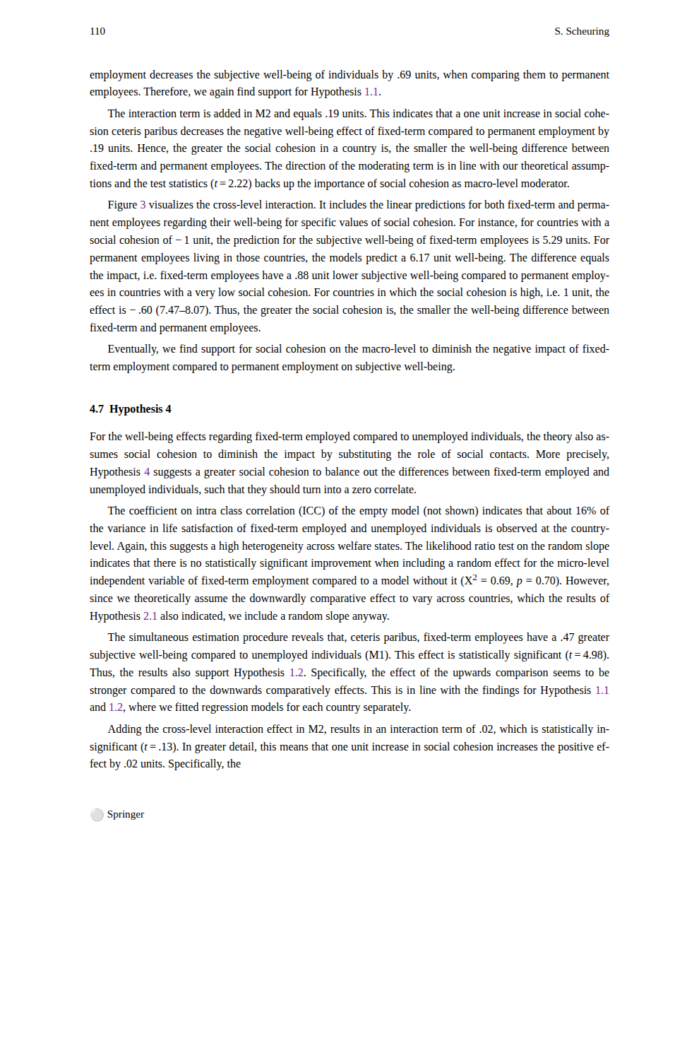110 S. Scheuring
employment decreases the subjective well-being of individuals by .69 units, when comparing them to permanent employees. Therefore, we again find support for Hypothesis 1.1.
The interaction term is added in M2 and equals .19 units. This indicates that a one unit increase in social cohesion ceteris paribus decreases the negative well-being effect of fixed-term compared to permanent employment by .19 units. Hence, the greater the social cohesion in a country is, the smaller the well-being difference between fixed-term and permanent employees. The direction of the moderating term is in line with our theoretical assumptions and the test statistics (t = 2.22) backs up the importance of social cohesion as macro-level moderator.
Figure 3 visualizes the cross-level interaction. It includes the linear predictions for both fixed-term and permanent employees regarding their well-being for specific values of social cohesion. For instance, for countries with a social cohesion of − 1 unit, the prediction for the subjective well-being of fixed-term employees is 5.29 units. For permanent employees living in those countries, the models predict a 6.17 unit well-being. The difference equals the impact, i.e. fixed-term employees have a .88 unit lower subjective well-being compared to permanent employees in countries with a very low social cohesion. For countries in which the social cohesion is high, i.e. 1 unit, the effect is − .60 (7.47–8.07). Thus, the greater the social cohesion is, the smaller the well-being difference between fixed-term and permanent employees.
Eventually, we find support for social cohesion on the macro-level to diminish the negative impact of fixed-term employment compared to permanent employment on subjective well-being.
4.7 Hypothesis 4
For the well-being effects regarding fixed-term employed compared to unemployed individuals, the theory also assumes social cohesion to diminish the impact by substituting the role of social contacts. More precisely, Hypothesis 4 suggests a greater social cohesion to balance out the differences between fixed-term employed and unemployed individuals, such that they should turn into a zero correlate.
The coefficient on intra class correlation (ICC) of the empty model (not shown) indicates that about 16% of the variance in life satisfaction of fixed-term employed and unemployed individuals is observed at the country-level. Again, this suggests a high heterogeneity across welfare states. The likelihood ratio test on the random slope indicates that there is no statistically significant improvement when including a random effect for the micro-level independent variable of fixed-term employment compared to a model without it (X2 = 0.69, p = 0.70). However, since we theoretically assume the downwardly comparative effect to vary across countries, which the results of Hypothesis 2.1 also indicated, we include a random slope anyway.
The simultaneous estimation procedure reveals that, ceteris paribus, fixed-term employees have a .47 greater subjective well-being compared to unemployed individuals (M1). This effect is statistically significant (t = 4.98). Thus, the results also support Hypothesis 1.2. Specifically, the effect of the upwards comparison seems to be stronger compared to the downwards comparatively effects. This is in line with the findings for Hypothesis 1.1 and 1.2, where we fitted regression models for each country separately.
Adding the cross-level interaction effect in M2, results in an interaction term of .02, which is statistically insignificant (t = .13). In greater detail, this means that one unit increase in social cohesion increases the positive effect by .02 units. Specifically, the
⚪ Springer